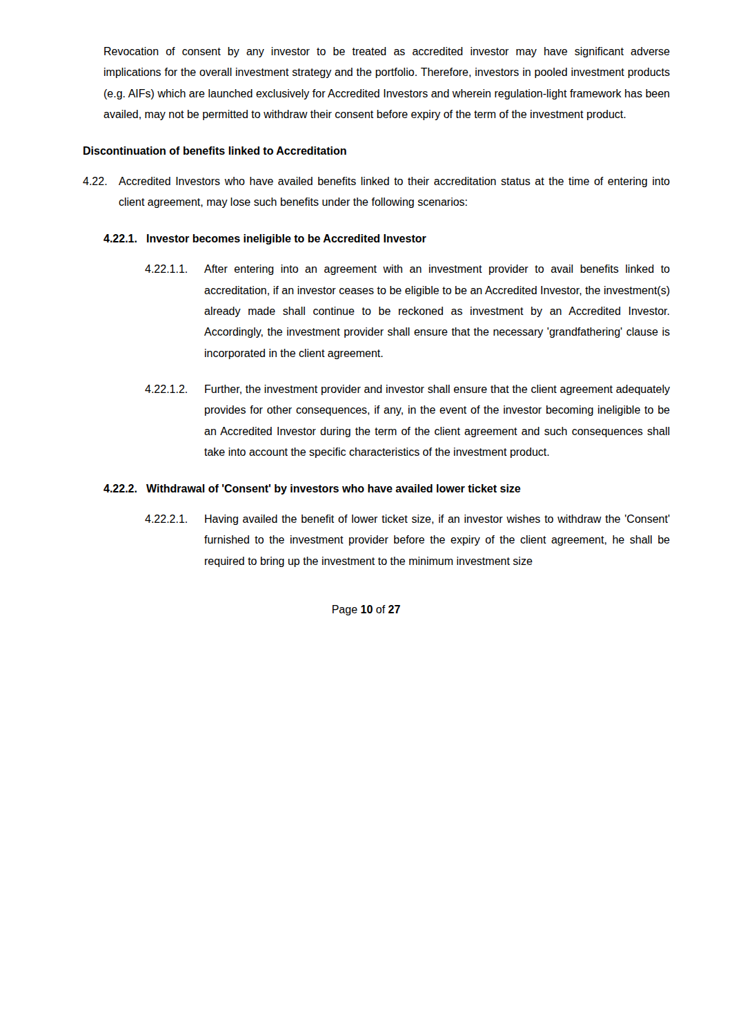Revocation of consent by any investor to be treated as accredited investor may have significant adverse implications for the overall investment strategy and the portfolio. Therefore, investors in pooled investment products (e.g. AIFs) which are launched exclusively for Accredited Investors and wherein regulation-light framework has been availed, may not be permitted to withdraw their consent before expiry of the term of the investment product.
Discontinuation of benefits linked to Accreditation
4.22. Accredited Investors who have availed benefits linked to their accreditation status at the time of entering into client agreement, may lose such benefits under the following scenarios:
4.22.1. Investor becomes ineligible to be Accredited Investor
4.22.1.1. After entering into an agreement with an investment provider to avail benefits linked to accreditation, if an investor ceases to be eligible to be an Accredited Investor, the investment(s) already made shall continue to be reckoned as investment by an Accredited Investor. Accordingly, the investment provider shall ensure that the necessary 'grandfathering' clause is incorporated in the client agreement.
4.22.1.2. Further, the investment provider and investor shall ensure that the client agreement adequately provides for other consequences, if any, in the event of the investor becoming ineligible to be an Accredited Investor during the term of the client agreement and such consequences shall take into account the specific characteristics of the investment product.
4.22.2. Withdrawal of 'Consent' by investors who have availed lower ticket size
4.22.2.1. Having availed the benefit of lower ticket size, if an investor wishes to withdraw the 'Consent' furnished to the investment provider before the expiry of the client agreement, he shall be required to bring up the investment to the minimum investment size
Page 10 of 27